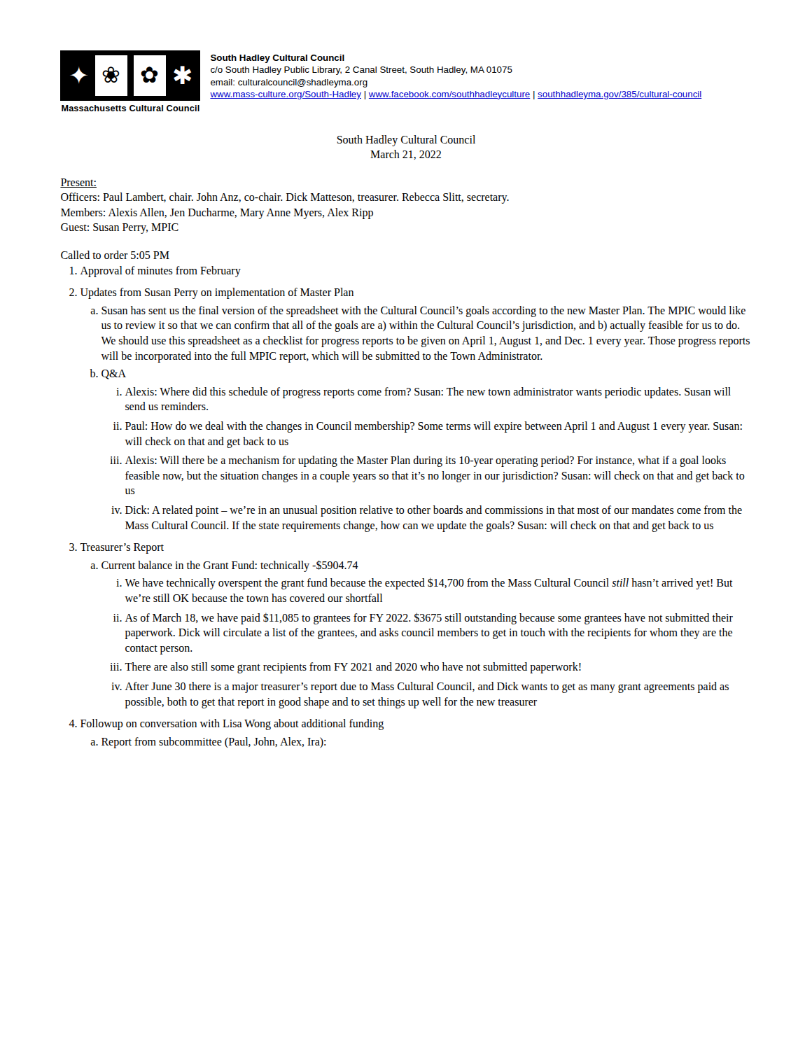✦
❀
✿
✱
Massachusetts Cultural Council
South Hadley Cultural Council
c/o South Hadley Public Library, 2 Canal Street, South Hadley, MA 01075
email: culturalcouncil@shadleyma.org
www.mass-culture.org/South-Hadley | www.facebook.com/southhadleyculture | southhadleyma.gov/385/cultural-council
South Hadley Cultural Council
March 21, 2022
Present:
Officers: Paul Lambert, chair. John Anz, co-chair. Dick Matteson, treasurer. Rebecca Slitt, secretary.
Members: Alexis Allen, Jen Ducharme, Mary Anne Myers, Alex Ripp
Guest: Susan Perry, MPIC
Called to order 5:05 PM
Approval of minutes from February
Updates from Susan Perry on implementation of Master Plan
Susan has sent us the final version of the spreadsheet with the Cultural Council’s goals according to the new Master Plan. The MPIC would like us to review it so that we can confirm that all of the goals are a) within the Cultural Council’s jurisdiction, and b) actually feasible for us to do. We should use this spreadsheet as a checklist for progress reports to be given on April 1, August 1, and Dec. 1 every year. Those progress reports will be incorporated into the full MPIC report, which will be submitted to the Town Administrator.
Q&A
Alexis: Where did this schedule of progress reports come from? Susan: The new town administrator wants periodic updates. Susan will send us reminders.
Paul: How do we deal with the changes in Council membership? Some terms will expire between April 1 and August 1 every year. Susan: will check on that and get back to us
Alexis: Will there be a mechanism for updating the Master Plan during its 10-year operating period? For instance, what if a goal looks feasible now, but the situation changes in a couple years so that it’s no longer in our jurisdiction? Susan: will check on that and get back to us
Dick: A related point – we’re in an unusual position relative to other boards and commissions in that most of our mandates come from the Mass Cultural Council. If the state requirements change, how can we update the goals? Susan: will check on that and get back to us
Treasurer’s Report
Current balance in the Grant Fund: technically -$5904.74
We have technically overspent the grant fund because the expected $14,700 from the Mass Cultural Council still hasn’t arrived yet! But we’re still OK because the town has covered our shortfall
As of March 18, we have paid $11,085 to grantees for FY 2022. $3675 still outstanding because some grantees have not submitted their paperwork. Dick will circulate a list of the grantees, and asks council members to get in touch with the recipients for whom they are the contact person.
There are also still some grant recipients from FY 2021 and 2020 who have not submitted paperwork!
After June 30 there is a major treasurer’s report due to Mass Cultural Council, and Dick wants to get as many grant agreements paid as possible, both to get that report in good shape and to set things up well for the new treasurer
Followup on conversation with Lisa Wong about additional funding
Report from subcommittee (Paul, John, Alex, Ira):